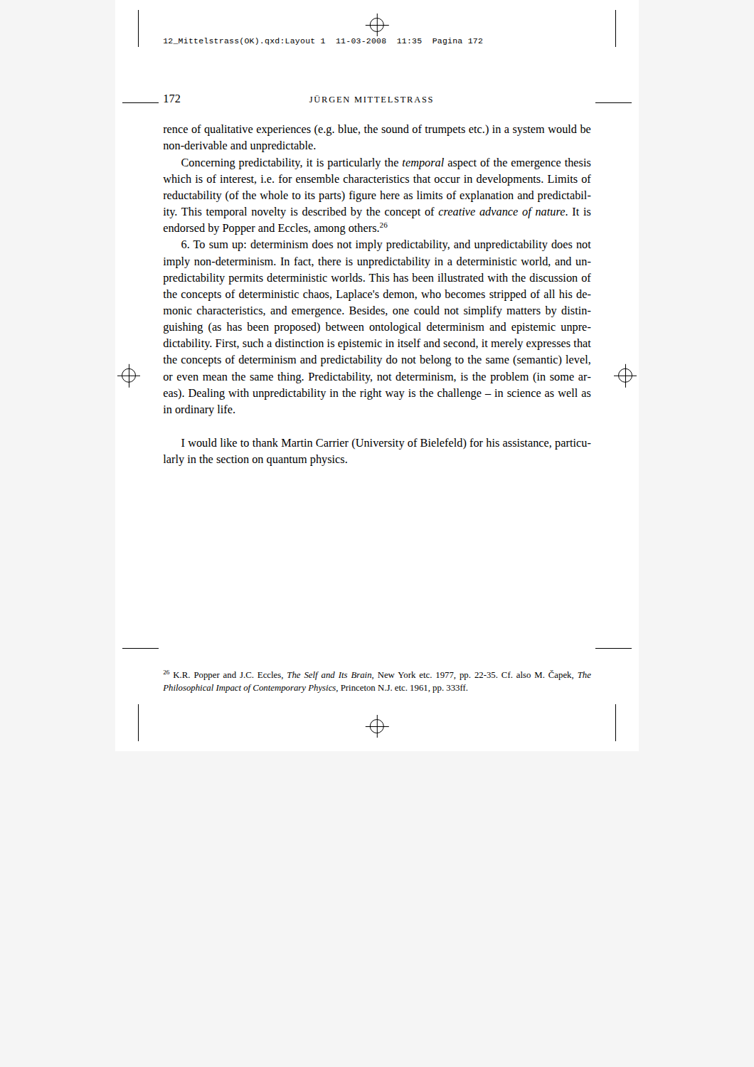12_Mittelstrass(OK).qxd:Layout 1 11-03-2008 11:35 Pagina 172
172 Jürgen Mittelstrass
rence of qualitative experiences (e.g. blue, the sound of trumpets etc.) in a system would be non-derivable and unpredictable.
Concerning predictability, it is particularly the temporal aspect of the emergence thesis which is of interest, i.e. for ensemble characteristics that occur in developments. Limits of reductability (of the whole to its parts) figure here as limits of explanation and predictability. This temporal novelty is described by the concept of creative advance of nature. It is endorsed by Popper and Eccles, among others.26
6. To sum up: determinism does not imply predictability, and unpredictability does not imply non-determinism. In fact, there is unpredictability in a deterministic world, and unpredictability permits deterministic worlds. This has been illustrated with the discussion of the concepts of deterministic chaos, Laplace's demon, who becomes stripped of all his demonic characteristics, and emergence. Besides, one could not simplify matters by distinguishing (as has been proposed) between ontological determinism and epistemic unpredictability. First, such a distinction is epistemic in itself and second, it merely expresses that the concepts of determinism and predictability do not belong to the same (semantic) level, or even mean the same thing. Predictability, not determinism, is the problem (in some areas). Dealing with unpredictability in the right way is the challenge – in science as well as in ordinary life.
I would like to thank Martin Carrier (University of Bielefeld) for his assistance, particularly in the section on quantum physics.
26 K.R. Popper and J.C. Eccles, The Self and Its Brain, New York etc. 1977, pp. 22-35. Cf. also M. Čapek, The Philosophical Impact of Contemporary Physics, Princeton N.J. etc. 1961, pp. 333ff.